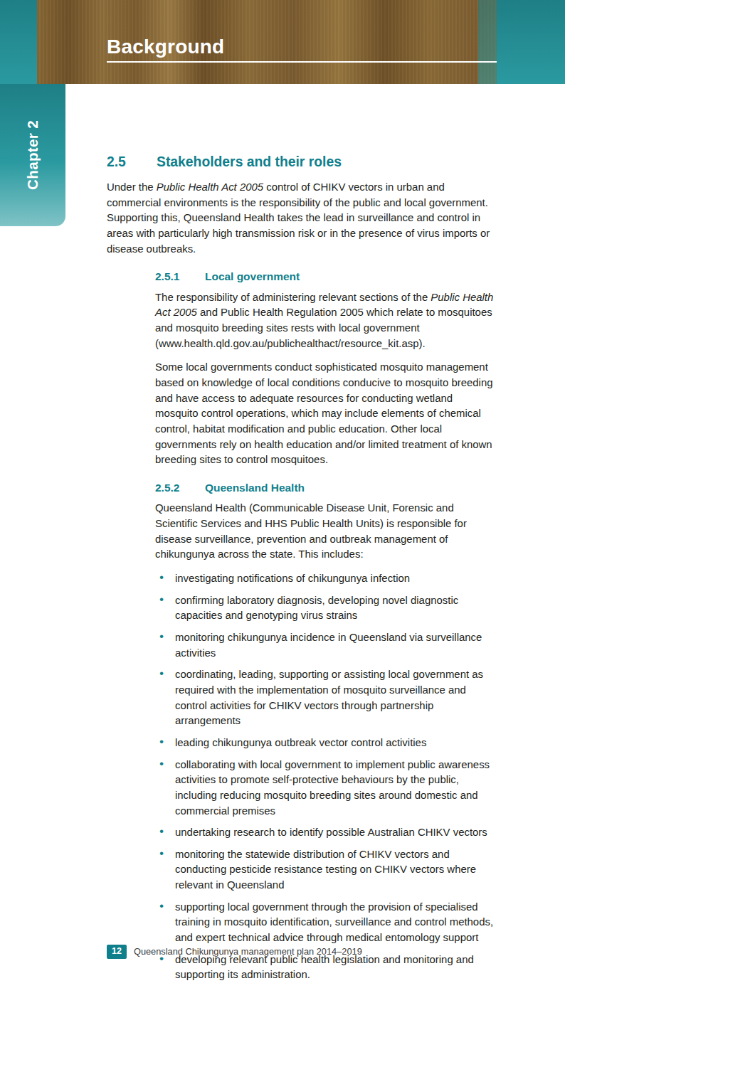Background
Chapter 2
2.5 Stakeholders and their roles
Under the Public Health Act 2005 control of CHIKV vectors in urban and commercial environments is the responsibility of the public and local government. Supporting this, Queensland Health takes the lead in surveillance and control in areas with particularly high transmission risk or in the presence of virus imports or disease outbreaks.
2.5.1 Local government
The responsibility of administering relevant sections of the Public Health Act 2005 and Public Health Regulation 2005 which relate to mosquitoes and mosquito breeding sites rests with local government (www.health.qld.gov.au/publichealthact/resource_kit.asp).
Some local governments conduct sophisticated mosquito management based on knowledge of local conditions conducive to mosquito breeding and have access to adequate resources for conducting wetland mosquito control operations, which may include elements of chemical control, habitat modification and public education. Other local governments rely on health education and/or limited treatment of known breeding sites to control mosquitoes.
2.5.2 Queensland Health
Queensland Health (Communicable Disease Unit, Forensic and Scientific Services and HHS Public Health Units) is responsible for disease surveillance, prevention and outbreak management of chikungunya across the state. This includes:
investigating notifications of chikungunya infection
confirming laboratory diagnosis, developing novel diagnostic capacities and genotyping virus strains
monitoring chikungunya incidence in Queensland via surveillance activities
coordinating, leading, supporting or assisting local government as required with the implementation of mosquito surveillance and control activities for CHIKV vectors through partnership arrangements
leading chikungunya outbreak vector control activities
collaborating with local government to implement public awareness activities to promote self-protective behaviours by the public, including reducing mosquito breeding sites around domestic and commercial premises
undertaking research to identify possible Australian CHIKV vectors
monitoring the statewide distribution of CHIKV vectors and conducting pesticide resistance testing on CHIKV vectors where relevant in Queensland
supporting local government through the provision of specialised training in mosquito identification, surveillance and control methods, and expert technical advice through medical entomology support
developing relevant public health legislation and monitoring and supporting its administration.
12 Queensland Chikungunya management plan 2014–2019